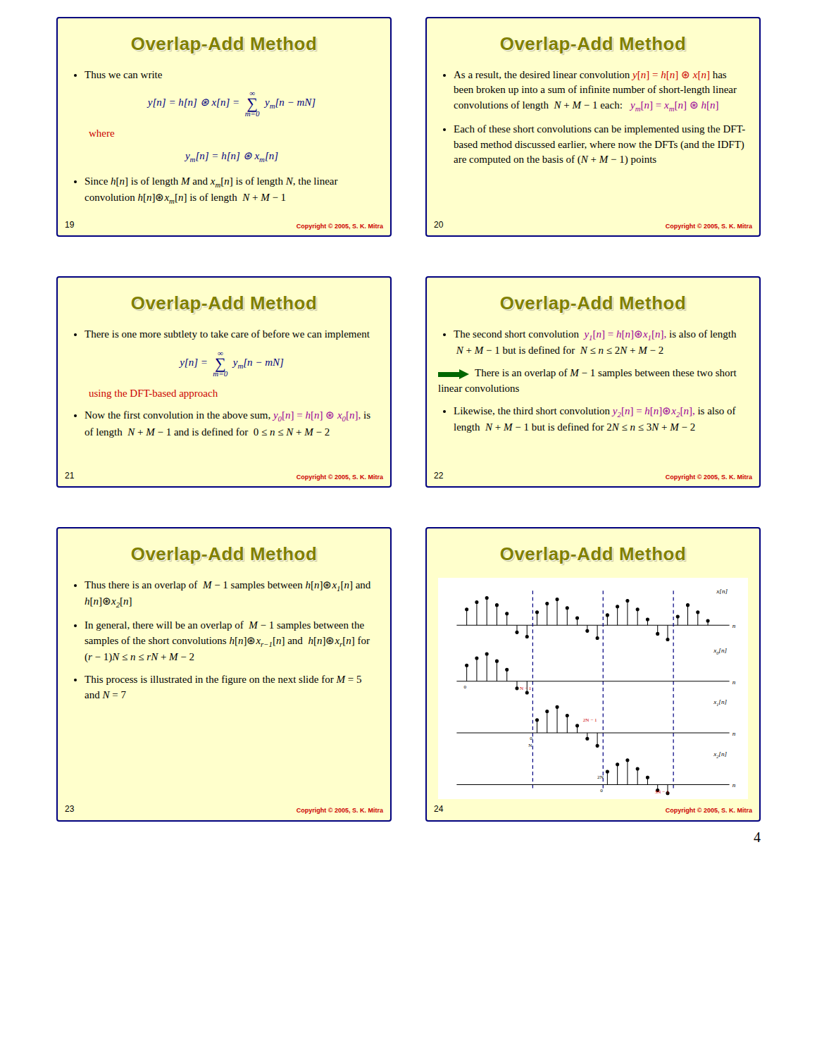Overlap-Add Method
Thus we can write
y[n] = h[n] ⊛ x[n] = ∞
∑
m=0 ym[n − mN]
where
ym[n] = h[n] ⊛ xm[n]
Since h[n] is of length M and xm[n] is of length N, the linear convolution h[n]⊛xm[n] is of length N + M − 1
19 Copyright © 2005, S. K. Mitra
Overlap-Add Method
As a result, the desired linear convolution y[n] = h[n] ⊛ x[n] has been broken up into a sum of infinite number of short-length linear convolutions of length N + M − 1 each: ym[n] = xm[n] ⊛ h[n]
Each of these short convolutions can be implemented using the DFT-based method discussed earlier, where now the DFTs (and the IDFT) are computed on the basis of (N + M − 1) points
20 Copyright © 2005, S. K. Mitra
Overlap-Add Method
There is one more subtlety to take care of before we can implement
y[n] = ∞
∑
m=0 ym[n − mN]
using the DFT-based approach
Now the first convolution in the above sum, y0[n] = h[n] ⊛ x0[n], is of length N + M − 1 and is defined for 0 ≤ n ≤ N + M − 2
21 Copyright © 2005, S. K. Mitra
Overlap-Add Method
The second short convolution y1[n] = h[n]⊛x1[n], is also of length N + M − 1 but is defined for N ≤ n ≤ 2N + M − 2
There is an overlap of M − 1 samples between these two short linear convolutions
Likewise, the third short convolution y2[n] = h[n]⊛x2[n], is also of length N + M − 1 but is defined for 2N ≤ n ≤ 3N + M − 2
22 Copyright © 2005, S. K. Mitra
Overlap-Add Method
Thus there is an overlap of M − 1 samples between h[n]⊛x1[n] and h[n]⊛x2[n]
In general, there will be an overlap of M − 1 samples between the samples of the short convolutions h[n]⊛xr−1[n] and h[n]⊛xr[n] for (r − 1)N ≤ n ≤ rN + M − 2
This process is illustrated in the figure on the next slide for M = 5 and N = 7
23 Copyright © 2005, S. K. Mitra
Overlap-Add Method
x[n] n x0[n] n 0 N − 1 x1[n] n 0 N 2N − 1 x2[n] n 0 2N 3N − 1
24 Copyright © 2005, S. K. Mitra
4